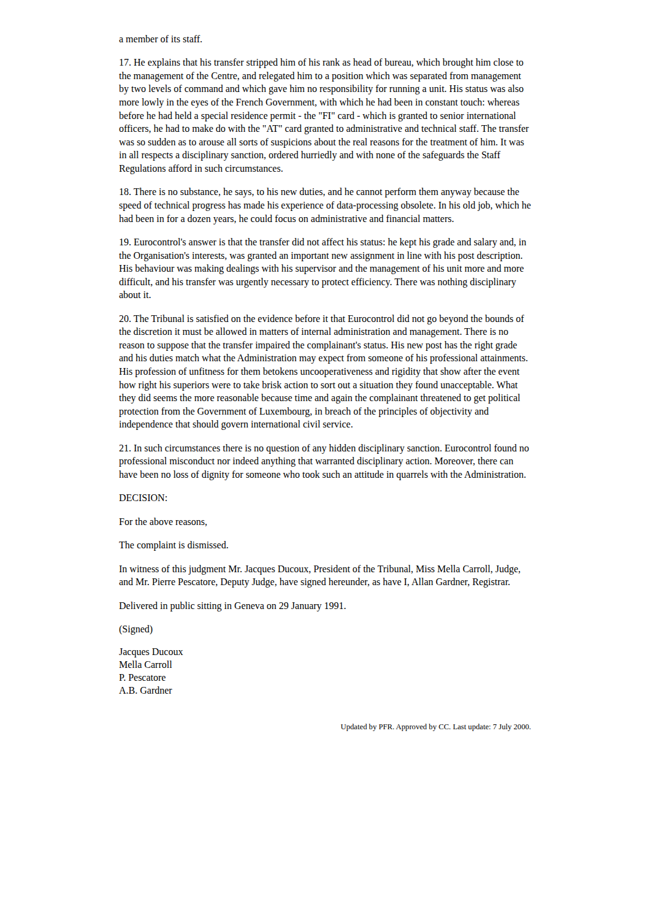a member of its staff.
17. He explains that his transfer stripped him of his rank as head of bureau, which brought him close to the management of the Centre, and relegated him to a position which was separated from management by two levels of command and which gave him no responsibility for running a unit. His status was also more lowly in the eyes of the French Government, with which he had been in constant touch: whereas before he had held a special residence permit - the "FI" card - which is granted to senior international officers, he had to make do with the "AT" card granted to administrative and technical staff. The transfer was so sudden as to arouse all sorts of suspicions about the real reasons for the treatment of him. It was in all respects a disciplinary sanction, ordered hurriedly and with none of the safeguards the Staff Regulations afford in such circumstances.
18. There is no substance, he says, to his new duties, and he cannot perform them anyway because the speed of technical progress has made his experience of data-processing obsolete. In his old job, which he had been in for a dozen years, he could focus on administrative and financial matters.
19. Eurocontrol's answer is that the transfer did not affect his status: he kept his grade and salary and, in the Organisation's interests, was granted an important new assignment in line with his post description. His behaviour was making dealings with his supervisor and the management of his unit more and more difficult, and his transfer was urgently necessary to protect efficiency. There was nothing disciplinary about it.
20. The Tribunal is satisfied on the evidence before it that Eurocontrol did not go beyond the bounds of the discretion it must be allowed in matters of internal administration and management. There is no reason to suppose that the transfer impaired the complainant's status. His new post has the right grade and his duties match what the Administration may expect from someone of his professional attainments. His profession of unfitness for them betokens uncooperativeness and rigidity that show after the event how right his superiors were to take brisk action to sort out a situation they found unacceptable. What they did seems the more reasonable because time and again the complainant threatened to get political protection from the Government of Luxembourg, in breach of the principles of objectivity and independence that should govern international civil service.
21. In such circumstances there is no question of any hidden disciplinary sanction. Eurocontrol found no professional misconduct nor indeed anything that warranted disciplinary action. Moreover, there can have been no loss of dignity for someone who took such an attitude in quarrels with the Administration.
DECISION:
For the above reasons,
The complaint is dismissed.
In witness of this judgment Mr. Jacques Ducoux, President of the Tribunal, Miss Mella Carroll, Judge, and Mr. Pierre Pescatore, Deputy Judge, have signed hereunder, as have I, Allan Gardner, Registrar.
Delivered in public sitting in Geneva on 29 January 1991.
(Signed)
Jacques Ducoux
Mella Carroll
P. Pescatore
A.B. Gardner
Updated by PFR. Approved by CC. Last update: 7 July 2000.